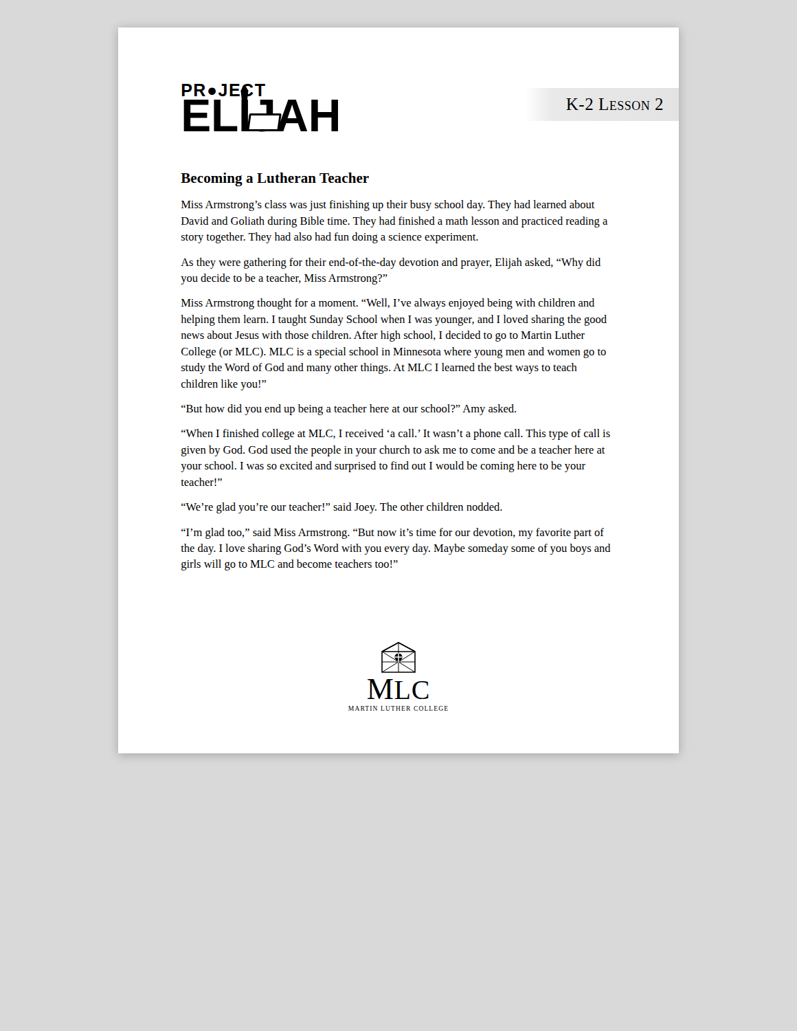PR●JECT ELIJAH
K-2 Lesson 2
Becoming a Lutheran Teacher
Miss Armstrong’s class was just finishing up their busy school day. They had learned about David and Goliath during Bible time. They had finished a math lesson and practiced reading a story together. They had also had fun doing a science experiment.
As they were gathering for their end-of-the-day devotion and prayer, Elijah asked, “Why did you decide to be a teacher, Miss Armstrong?”
Miss Armstrong thought for a moment. “Well, I’ve always enjoyed being with children and helping them learn. I taught Sunday School when I was younger, and I loved sharing the good news about Jesus with those children. After high school, I decided to go to Martin Luther College (or MLC). MLC is a special school in Minnesota where young men and women go to study the Word of God and many other things. At MLC I learned the best ways to teach children like you!”
“But how did you end up being a teacher here at our school?” Amy asked.
“When I finished college at MLC, I received ‘a call.’ It wasn’t a phone call. This type of call is given by God. God used the people in your church to ask me to come and be a teacher here at your school. I was so excited and surprised to find out I would be coming here to be your teacher!”
“We’re glad you’re our teacher!” said Joey. The other children nodded.
“I’m glad too,” said Miss Armstrong. “But now it’s time for our devotion, my favorite part of the day. I love sharing God’s Word with you every day. Maybe someday some of you boys and girls will go to MLC and become teachers too!”
MLC
Martin Luther College